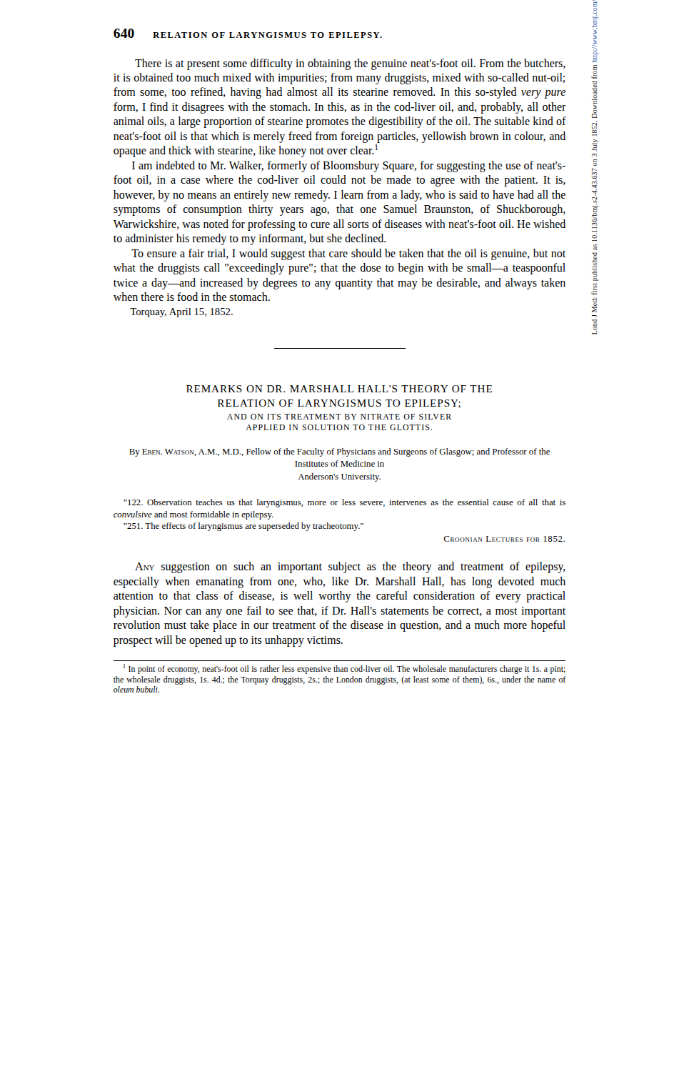Lond J Med: first published as 10.1136/bmj.s2-4.43.637 on 3 July 1852. Downloaded from http://www.bmj.com/ on 28 June 2022 by guest. Protected by copyright.
640 Relation of Laryngismus to Epilepsy.
There is at present some difficulty in obtaining the genuine neat's-foot oil. From the butchers, it is obtained too much mixed with impurities; from many druggists, mixed with so-called nut-oil; from some, too refined, having had almost all its stearine removed. In this so-styled very pure form, I find it disagrees with the stomach. In this, as in the cod-liver oil, and, probably, all other animal oils, a large proportion of stearine promotes the digestibility of the oil. The suitable kind of neat's-foot oil is that which is merely freed from foreign particles, yellowish brown in colour, and opaque and thick with stearine, like honey not over clear.1
I am indebted to Mr. Walker, formerly of Bloomsbury Square, for suggesting the use of neat's-foot oil, in a case where the cod-liver oil could not be made to agree with the patient. It is, however, by no means an entirely new remedy. I learn from a lady, who is said to have had all the symptoms of consumption thirty years ago, that one Samuel Braunston, of Shuckborough, Warwickshire, was noted for professing to cure all sorts of diseases with neat's-foot oil. He wished to administer his remedy to my informant, but she declined.
To ensure a fair trial, I would suggest that care should be taken that the oil is genuine, but not what the druggists call "exceedingly pure"; that the dose to begin with be small—a teaspoonful twice a day—and increased by degrees to any quantity that may be desirable, and always taken when there is food in the stomach.
Torquay, April 15, 1852.
Remarks on Dr. Marshall Hall's Theory of the Relation of Laryngismus to Epilepsy; and on its Treatment by Nitrate of Silver applied in Solution to the Glottis.
By Eben. Watson, A.M., M.D., Fellow of the Faculty of Physicians and Surgeons of Glasgow; and Professor of the Institutes of Medicine in
Anderson's University.
"122. Observation teaches us that laryngismus, more or less severe, intervenes as the essential cause of all that is convulsive and most formidable in epilepsy.
"251. The effects of laryngismus are superseded by tracheotomy."
Croonian Lectures for 1852.
Any suggestion on such an important subject as the theory and treatment of epilepsy, especially when emanating from one, who, like Dr. Marshall Hall, has long devoted much attention to that class of disease, is well worthy the careful consideration of every practical physician. Nor can any one fail to see that, if Dr. Hall's statements be correct, a most important revolution must take place in our treatment of the disease in question, and a much more hopeful prospect will be opened up to its unhappy victims.
1 In point of economy, neat's-foot oil is rather less expensive than cod-liver oil. The wholesale manufacturers charge it 1s. a pint; the wholesale druggists, 1s. 4d.; the Torquay druggists, 2s.; the London druggists, (at least some of them), 6s., under the name of oleum bubuli.